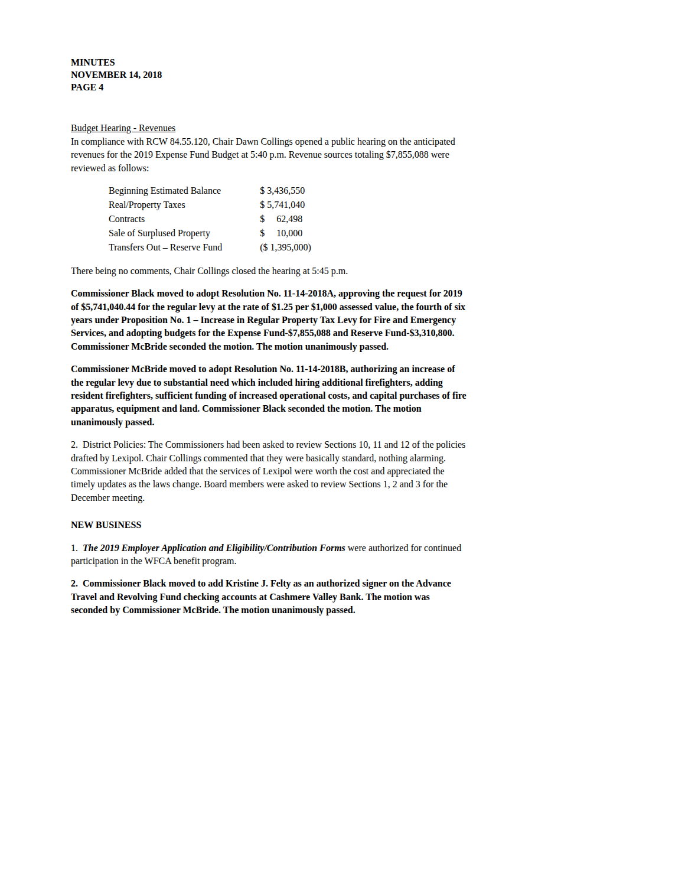MINUTES
NOVEMBER 14, 2018
PAGE 4
Budget Hearing - Revenues
In compliance with RCW 84.55.120, Chair Dawn Collings opened a public hearing on the anticipated revenues for the 2019 Expense Fund Budget at 5:40 p.m. Revenue sources totaling $7,855,088 were reviewed as follows:
| Beginning Estimated Balance | $ 3,436,550 |
| Real/Property Taxes | $ 5,741,040 |
| Contracts | $ 62,498 |
| Sale of Surplused Property | $ 10,000 |
| Transfers Out – Reserve Fund | ($ 1,395,000) |
There being no comments, Chair Collings closed the hearing at 5:45 p.m.
Commissioner Black moved to adopt Resolution No. 11-14-2018A, approving the request for 2019 of $5,741,040.44 for the regular levy at the rate of $1.25 per $1,000 assessed value, the fourth of six years under Proposition No. 1 – Increase in Regular Property Tax Levy for Fire and Emergency Services, and adopting budgets for the Expense Fund-$7,855,088 and Reserve Fund-$3,310,800. Commissioner McBride seconded the motion. The motion unanimously passed.
Commissioner McBride moved to adopt Resolution No. 11-14-2018B, authorizing an increase of the regular levy due to substantial need which included hiring additional firefighters, adding resident firefighters, sufficient funding of increased operational costs, and capital purchases of fire apparatus, equipment and land. Commissioner Black seconded the motion. The motion unanimously passed.
2. District Policies: The Commissioners had been asked to review Sections 10, 11 and 12 of the policies drafted by Lexipol. Chair Collings commented that they were basically standard, nothing alarming. Commissioner McBride added that the services of Lexipol were worth the cost and appreciated the timely updates as the laws change. Board members were asked to review Sections 1, 2 and 3 for the December meeting.
NEW BUSINESS
1. The 2019 Employer Application and Eligibility/Contribution Forms were authorized for continued participation in the WFCA benefit program.
2. Commissioner Black moved to add Kristine J. Felty as an authorized signer on the Advance Travel and Revolving Fund checking accounts at Cashmere Valley Bank. The motion was seconded by Commissioner McBride. The motion unanimously passed.